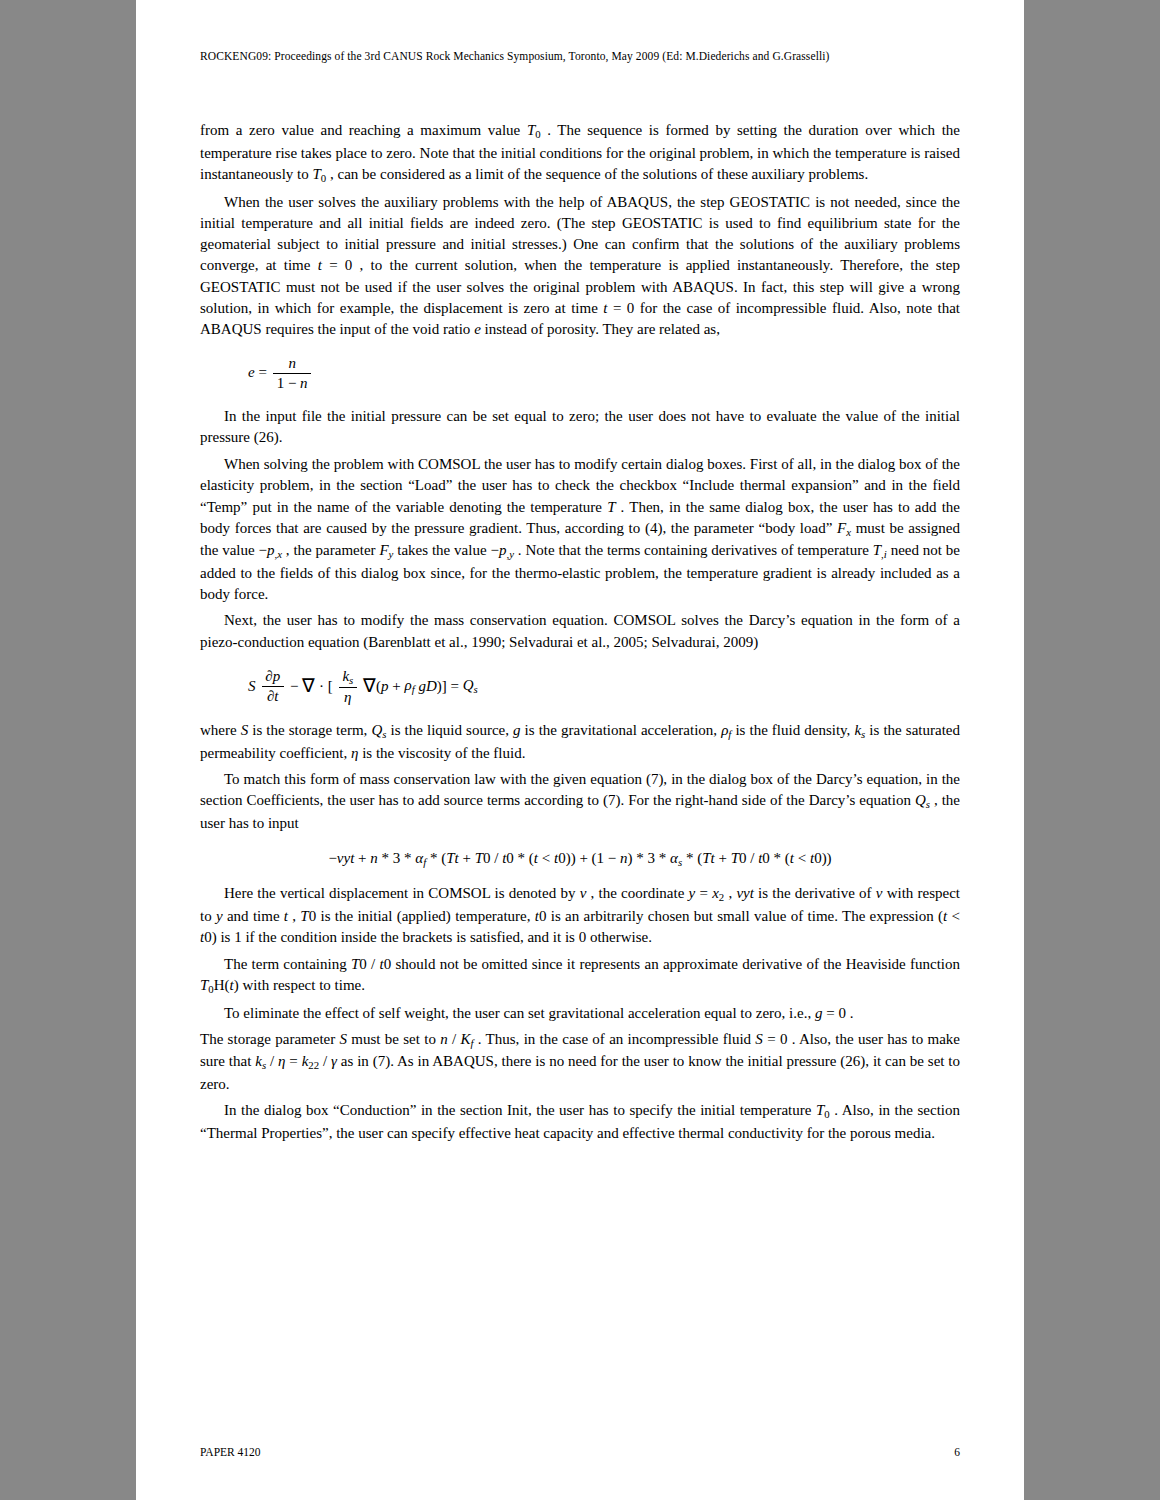ROCKENG09: Proceedings of the 3rd CANUS Rock Mechanics Symposium, Toronto, May 2009 (Ed: M.Diederichs and G.Grasselli)
from a zero value and reaching a maximum value T0 . The sequence is formed by setting the duration over which the temperature rise takes place to zero. Note that the initial conditions for the original problem, in which the temperature is raised instantaneously to T0 , can be considered as a limit of the sequence of the solutions of these auxiliary problems.
When the user solves the auxiliary problems with the help of ABAQUS, the step GEOSTATIC is not needed, since the initial temperature and all initial fields are indeed zero. (The step GEOSTATIC is used to find equilibrium state for the geomaterial subject to initial pressure and initial stresses.) One can confirm that the solutions of the auxiliary problems converge, at time t = 0 , to the current solution, when the temperature is applied instantaneously. Therefore, the step GEOSTATIC must not be used if the user solves the original problem with ABAQUS. In fact, this step will give a wrong solution, in which for example, the displacement is zero at time t = 0 for the case of incompressible fluid. Also, note that ABAQUS requires the input of the void ratio e instead of porosity. They are related as,
e = n 1 − n
In the input file the initial pressure can be set equal to zero; the user does not have to evaluate the value of the initial pressure (26).
When solving the problem with COMSOL the user has to modify certain dialog boxes. First of all, in the dialog box of the elasticity problem, in the section “Load” the user has to check the checkbox “Include thermal expansion” and in the field “Temp” put in the name of the variable denoting the temperature T . Then, in the same dialog box, the user has to add the body forces that are caused by the pressure gradient. Thus, according to (4), the parameter “body load” Fx must be assigned the value −p,x , the parameter Fy takes the value −p,y . Note that the terms containing derivatives of temperature T,i need not be added to the fields of this dialog box since, for the thermo-elastic problem, the temperature gradient is already included as a body force.
Next, the user has to modify the mass conservation equation. COMSOL solves the Darcy’s equation in the form of a piezo-conduction equation (Barenblatt et al., 1990; Selvadurai et al., 2005; Selvadurai, 2009)
S ∂p∂t − ∇ · [ ks η ∇(p + ρf gD)] = Qs
where S is the storage term, Qs is the liquid source, g is the gravitational acceleration, ρf is the fluid density, ks is the saturated permeability coefficient, η is the viscosity of the fluid.
To match this form of mass conservation law with the given equation (7), in the dialog box of the Darcy’s equation, in the section Coefficients, the user has to add source terms according to (7). For the right-hand side of the Darcy’s equation Qs , the user has to input
−vyt + n * 3 * αf * (Tt + T0 / t0 * (t < t0)) + (1 − n) * 3 * αs * (Tt + T0 / t0 * (t < t0))
Here the vertical displacement in COMSOL is denoted by v , the coordinate y = x2 , vyt is the derivative of v with respect to y and time t , T0 is the initial (applied) temperature, t0 is an arbitrarily chosen but small value of time. The expression (t < t0) is 1 if the condition inside the brackets is satisfied, and it is 0 otherwise.
The term containing T0 / t0 should not be omitted since it represents an approximate derivative of the Heaviside function T0H(t) with respect to time.
To eliminate the effect of self weight, the user can set gravitational acceleration equal to zero, i.e., g = 0 .
The storage parameter S must be set to n / Kf . Thus, in the case of an incompressible fluid S = 0 . Also, the user has to make sure that ks / η = k22 / γ as in (7). As in ABAQUS, there is no need for the user to know the initial pressure (26), it can be set to zero.
In the dialog box “Conduction” in the section Init, the user has to specify the initial temperature T0 . Also, in the section “Thermal Properties”, the user can specify effective heat capacity and effective thermal conductivity for the porous media.
PAPER 4120 6